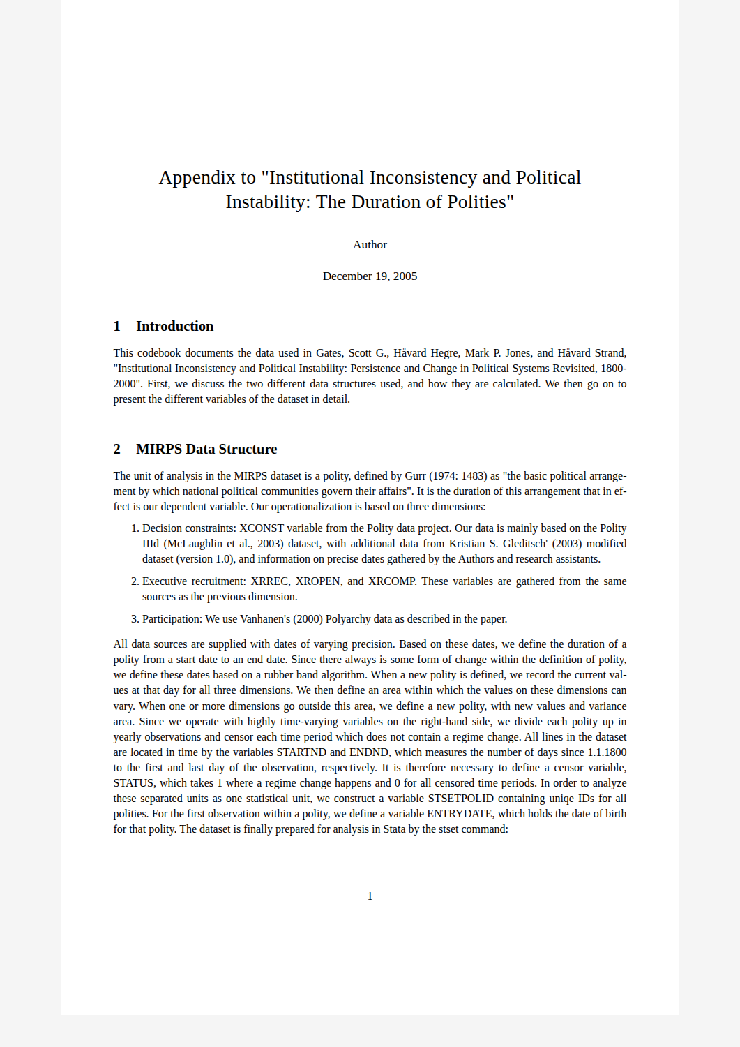Appendix to "Institutional Inconsistency and Political
Instability: The Duration of Polities"
Author
December 19, 2005
1 Introduction
This codebook documents the data used in Gates, Scott G., Håvard Hegre, Mark P. Jones, and Håvard Strand, "Institutional Inconsistency and Political Instability: Persistence and Change in Political Systems Revisited, 1800-2000". First, we discuss the two different data structures used, and how they are calculated. We then go on to present the different variables of the dataset in detail.
2 MIRPS Data Structure
The unit of analysis in the MIRPS dataset is a polity, defined by Gurr (1974: 1483) as "the basic political arrangement by which national political communities govern their affairs". It is the duration of this arrangement that in effect is our dependent variable. Our operationalization is based on three dimensions:
Decision constraints: XCONST variable from the Polity data project. Our data is mainly based on the Polity IIId (McLaughlin et al., 2003) dataset, with additional data from Kristian S. Gleditsch' (2003) modified dataset (version 1.0), and information on precise dates gathered by the Authors and research assistants.
Executive recruitment: XRREC, XROPEN, and XRCOMP. These variables are gathered from the same sources as the previous dimension.
Participation: We use Vanhanen's (2000) Polyarchy data as described in the paper.
All data sources are supplied with dates of varying precision. Based on these dates, we define the duration of a polity from a start date to an end date. Since there always is some form of change within the definition of polity, we define these dates based on a rubber band algorithm. When a new polity is defined, we record the current values at that day for all three dimensions. We then define an area within which the values on these dimensions can vary. When one or more dimensions go outside this area, we define a new polity, with new values and variance area. Since we operate with highly time-varying variables on the right-hand side, we divide each polity up in yearly observations and censor each time period which does not contain a regime change. All lines in the dataset are located in time by the variables STARTND and ENDND, which measures the number of days since 1.1.1800 to the first and last day of the observation, respectively. It is therefore necessary to define a censor variable, STATUS, which takes 1 where a regime change happens and 0 for all censored time periods. In order to analyze these separated units as one statistical unit, we construct a variable STSETPOLID containing uniqe IDs for all polities. For the first observation within a polity, we define a variable ENTRYDATE, which holds the date of birth for that polity. The dataset is finally prepared for analysis in Stata by the stset command:
1